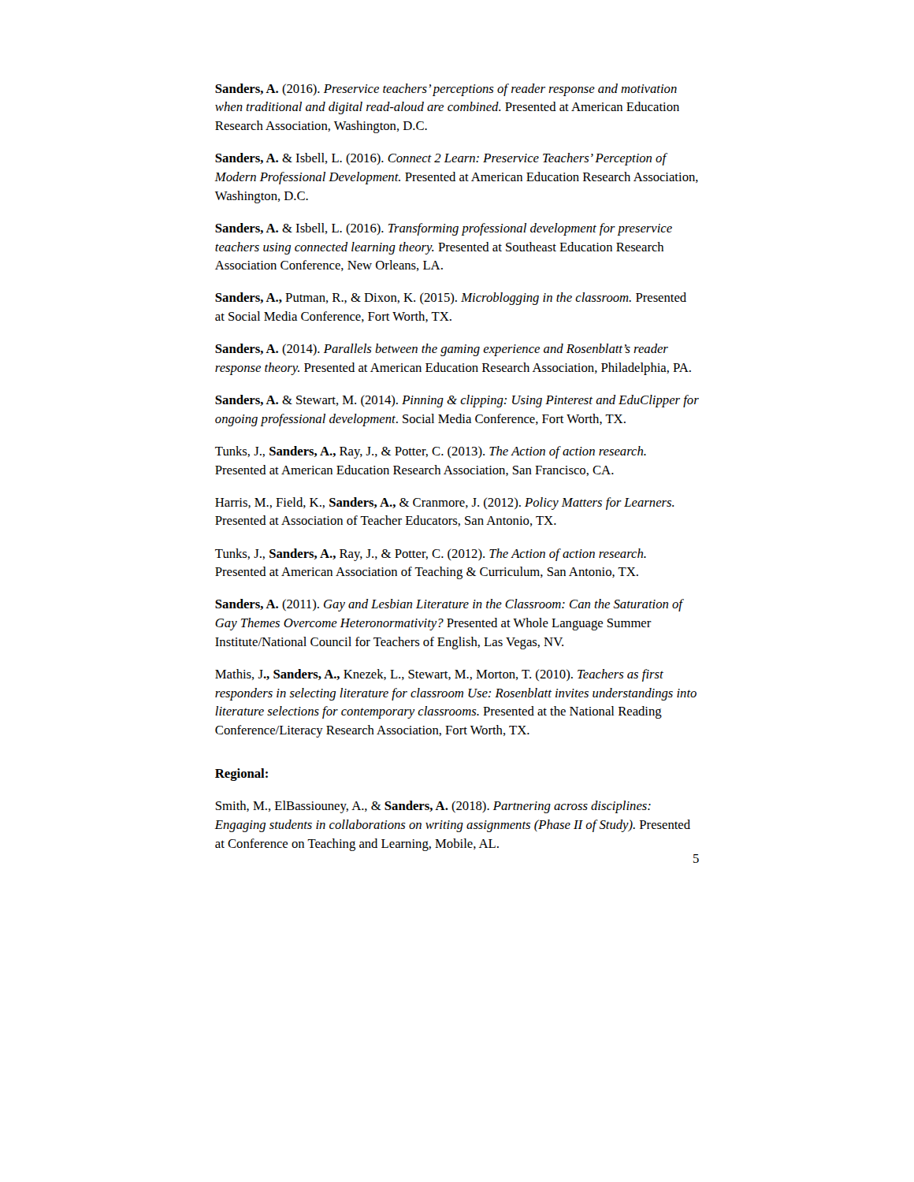Sanders, A. (2016). Preservice teachers’ perceptions of reader response and motivation when traditional and digital read-aloud are combined. Presented at American Education Research Association, Washington, D.C.
Sanders, A. & Isbell, L. (2016). Connect 2 Learn: Preservice Teachers’ Perception of Modern Professional Development. Presented at American Education Research Association, Washington, D.C.
Sanders, A. & Isbell, L. (2016). Transforming professional development for preservice teachers using connected learning theory. Presented at Southeast Education Research Association Conference, New Orleans, LA.
Sanders, A., Putman, R., & Dixon, K. (2015). Microblogging in the classroom. Presented at Social Media Conference, Fort Worth, TX.
Sanders, A. (2014). Parallels between the gaming experience and Rosenblatt’s reader response theory. Presented at American Education Research Association, Philadelphia, PA.
Sanders, A. & Stewart, M. (2014). Pinning & clipping: Using Pinterest and EduClipper for ongoing professional development. Social Media Conference, Fort Worth, TX.
Tunks, J., Sanders, A., Ray, J., & Potter, C. (2013). The Action of action research. Presented at American Education Research Association, San Francisco, CA.
Harris, M., Field, K., Sanders, A., & Cranmore, J. (2012). Policy Matters for Learners. Presented at Association of Teacher Educators, San Antonio, TX.
Tunks, J., Sanders, A., Ray, J., & Potter, C. (2012). The Action of action research. Presented at American Association of Teaching & Curriculum, San Antonio, TX.
Sanders, A. (2011). Gay and Lesbian Literature in the Classroom: Can the Saturation of Gay Themes Overcome Heteronormativity? Presented at Whole Language Summer Institute/National Council for Teachers of English, Las Vegas, NV.
Mathis, J., Sanders, A., Knezek, L., Stewart, M., Morton, T. (2010). Teachers as first responders in selecting literature for classroom Use: Rosenblatt invites understandings into literature selections for contemporary classrooms. Presented at the National Reading Conference/Literacy Research Association, Fort Worth, TX.
Regional:
Smith, M., ElBassiouney, A., & Sanders, A. (2018). Partnering across disciplines: Engaging students in collaborations on writing assignments (Phase II of Study). Presented at Conference on Teaching and Learning, Mobile, AL.
5